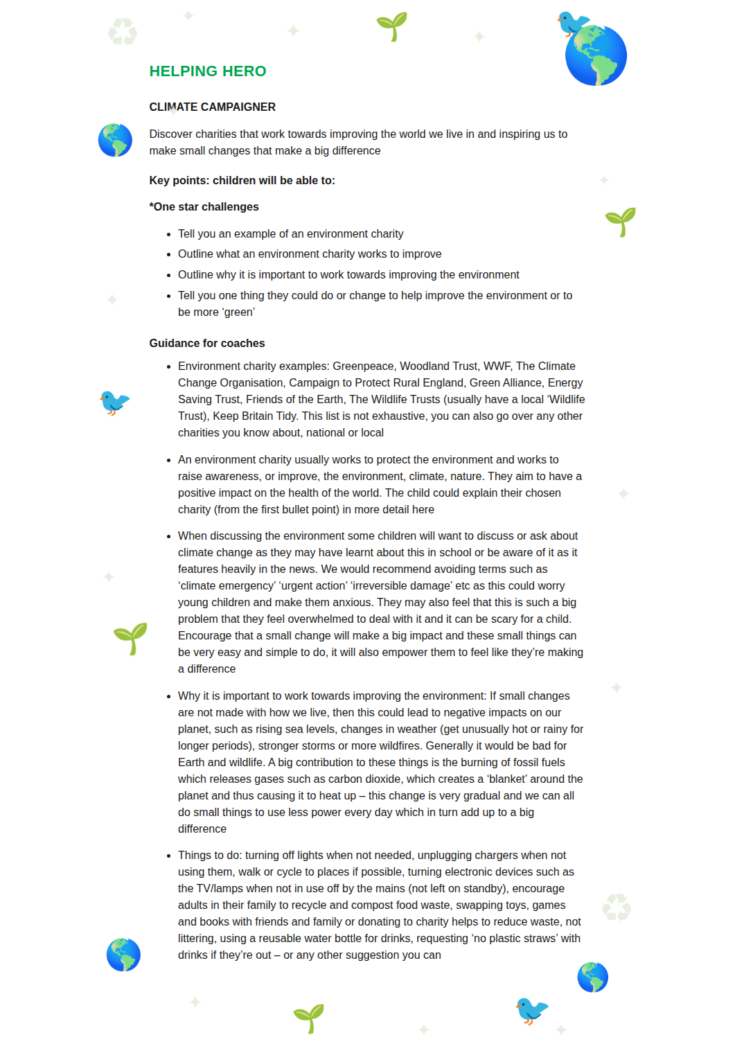♻
✦
✦
🌱
✦
🐦
✦
🌎
🌎
✦
✦
🌱
✦
🐦
✦
✦
🌱
✦
♻
🌎
✦
🌱
✦
🐦
✦
🌎
HELPING HERO
CLIMATE CAMPAIGNER
Discover charities that work towards improving the world we live in and inspiring us to make small changes that make a big difference
Key points: children will be able to:
*One star challenges
Tell you an example of an environment charity
Outline what an environment charity works to improve
Outline why it is important to work towards improving the environment
Tell you one thing they could do or change to help improve the environment or to be more ‘green’
Guidance for coaches
Environment charity examples: Greenpeace, Woodland Trust, WWF, The Climate Change Organisation, Campaign to Protect Rural England, Green Alliance, Energy Saving Trust, Friends of the Earth, The Wildlife Trusts (usually have a local ‘Wildlife Trust), Keep Britain Tidy. This list is not exhaustive, you can also go over any other charities you know about, national or local
An environment charity usually works to protect the environment and works to raise awareness, or improve, the environment, climate, nature. They aim to have a positive impact on the health of the world. The child could explain their chosen charity (from the first bullet point) in more detail here
When discussing the environment some children will want to discuss or ask about climate change as they may have learnt about this in school or be aware of it as it features heavily in the news. We would recommend avoiding terms such as ‘climate emergency’ ‘urgent action’ ‘irreversible damage’ etc as this could worry young children and make them anxious. They may also feel that this is such a big problem that they feel overwhelmed to deal with it and it can be scary for a child. Encourage that a small change will make a big impact and these small things can be very easy and simple to do, it will also empower them to feel like they’re making a difference
Why it is important to work towards improving the environment: If small changes are not made with how we live, then this could lead to negative impacts on our planet, such as rising sea levels, changes in weather (get unusually hot or rainy for longer periods), stronger storms or more wildfires. Generally it would be bad for Earth and wildlife. A big contribution to these things is the burning of fossil fuels which releases gases such as carbon dioxide, which creates a ‘blanket’ around the planet and thus causing it to heat up – this change is very gradual and we can all do small things to use less power every day which in turn add up to a big difference
Things to do: turning off lights when not needed, unplugging chargers when not using them, walk or cycle to places if possible, turning electronic devices such as the TV/lamps when not in use off by the mains (not left on standby), encourage adults in their family to recycle and compost food waste, swapping toys, games and books with friends and family or donating to charity helps to reduce waste, not littering, using a reusable water bottle for drinks, requesting ‘no plastic straws’ with drinks if they’re out – or any other suggestion you can